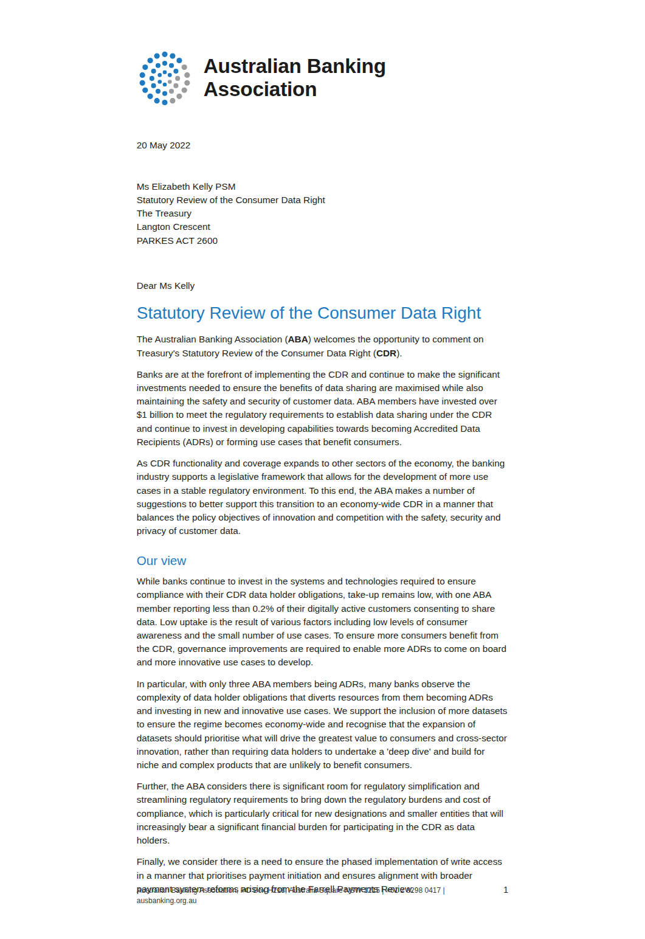Australian Banking
Association
20 May 2022
Ms Elizabeth Kelly PSM
Statutory Review of the Consumer Data Right
The Treasury
Langton Crescent
PARKES ACT 2600
Dear Ms Kelly
Statutory Review of the Consumer Data Right
The Australian Banking Association (ABA) welcomes the opportunity to comment on Treasury's Statutory Review of the Consumer Data Right (CDR).
Banks are at the forefront of implementing the CDR and continue to make the significant investments needed to ensure the benefits of data sharing are maximised while also maintaining the safety and security of customer data. ABA members have invested over $1 billion to meet the regulatory requirements to establish data sharing under the CDR and continue to invest in developing capabilities towards becoming Accredited Data Recipients (ADRs) or forming use cases that benefit consumers.
As CDR functionality and coverage expands to other sectors of the economy, the banking industry supports a legislative framework that allows for the development of more use cases in a stable regulatory environment. To this end, the ABA makes a number of suggestions to better support this transition to an economy-wide CDR in a manner that balances the policy objectives of innovation and competition with the safety, security and privacy of customer data.
Our view
While banks continue to invest in the systems and technologies required to ensure compliance with their CDR data holder obligations, take-up remains low, with one ABA member reporting less than 0.2% of their digitally active customers consenting to share data. Low uptake is the result of various factors including low levels of consumer awareness and the small number of use cases. To ensure more consumers benefit from the CDR, governance improvements are required to enable more ADRs to come on board and more innovative use cases to develop.
In particular, with only three ABA members being ADRs, many banks observe the complexity of data holder obligations that diverts resources from them becoming ADRs and investing in new and innovative use cases. We support the inclusion of more datasets to ensure the regime becomes economy-wide and recognise that the expansion of datasets should prioritise what will drive the greatest value to consumers and cross-sector innovation, rather than requiring data holders to undertake a 'deep dive' and build for niche and complex products that are unlikely to benefit consumers.
Further, the ABA considers there is significant room for regulatory simplification and streamlining regulatory requirements to bring down the regulatory burdens and cost of compliance, which is particularly critical for new designations and smaller entities that will increasingly bear a significant financial burden for participating in the CDR as data holders.
Finally, we consider there is a need to ensure the phased implementation of write access in a manner that prioritises payment initiation and ensures alignment with broader payment system reforms arising from the Farrell Payments Review.
Australian Banking Association, PO Box H218, Australia Square NSW 1215 | +61 2 8298 0417 | ausbanking.org.au 1